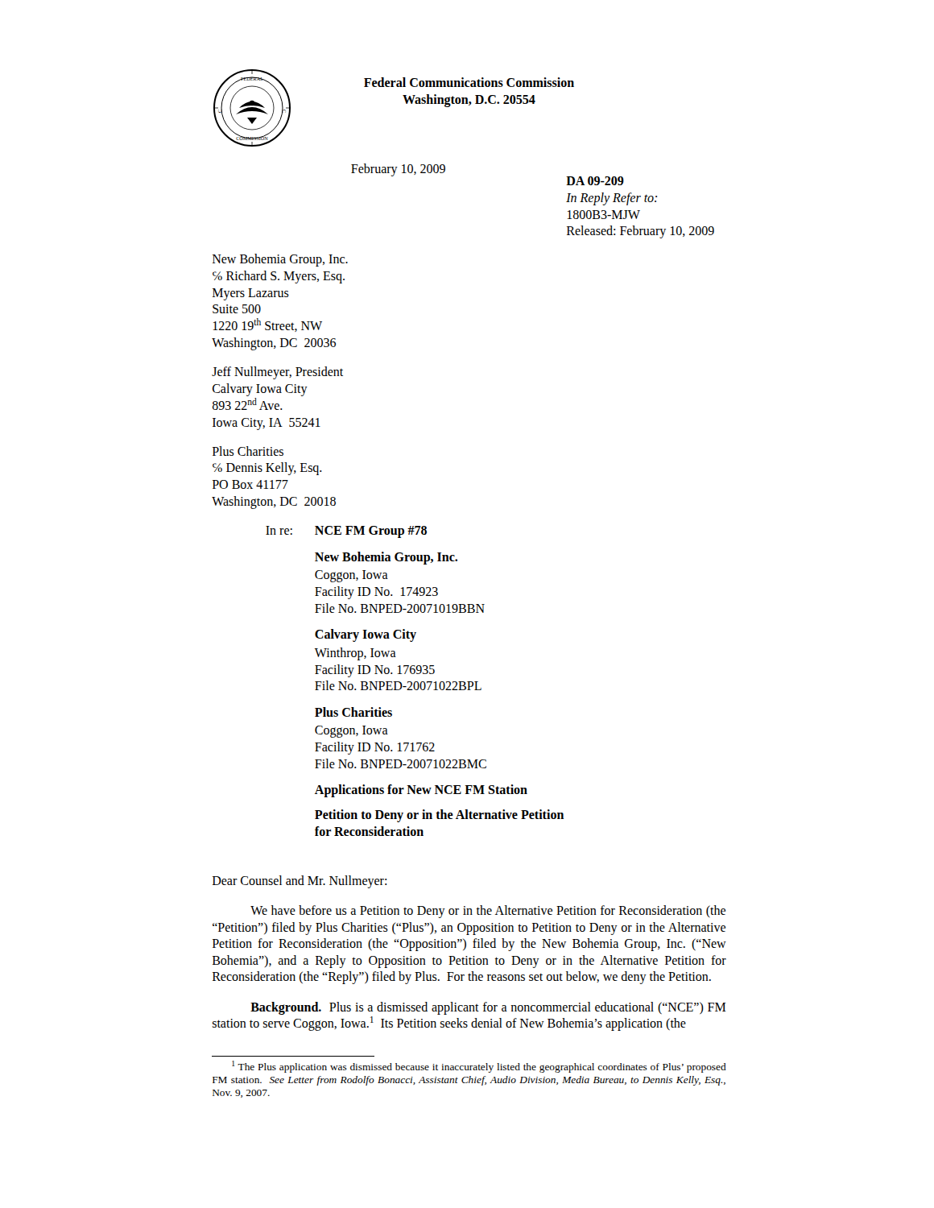FEDERAL COMMISSION C C
Federal Communications Commission
Washington, D.C. 20554
February 10, 2009
DA 09-209
In Reply Refer to:
1800B3-MJW
Released: February 10, 2009
New Bohemia Group, Inc.
℅ Richard S. Myers, Esq.
Myers Lazarus
Suite 500
1220 19th Street, NW
Washington, DC 20036
Jeff Nullmeyer, President
Calvary Iowa City
893 22nd Ave.
Iowa City, IA 55241
Plus Charities
℅ Dennis Kelly, Esq.
PO Box 41177
Washington, DC 20018
In re:
NCE FM Group #78
New Bohemia Group, Inc.
Coggon, Iowa
Facility ID No. 174923
File No. BNPED-20071019BBN
Calvary Iowa City
Winthrop, Iowa
Facility ID No. 176935
File No. BNPED-20071022BPL
Plus Charities
Coggon, Iowa
Facility ID No. 171762
File No. BNPED-20071022BMC
Applications for New NCE FM Station
Petition to Deny or in the Alternative Petition
for Reconsideration
Dear Counsel and Mr. Nullmeyer:
We have before us a Petition to Deny or in the Alternative Petition for Reconsideration (the “Petition”) filed by Plus Charities (“Plus”), an Opposition to Petition to Deny or in the Alternative Petition for Reconsideration (the “Opposition”) filed by the New Bohemia Group, Inc. (“New Bohemia”), and a Reply to Opposition to Petition to Deny or in the Alternative Petition for Reconsideration (the “Reply”) filed by Plus. For the reasons set out below, we deny the Petition.
Background. Plus is a dismissed applicant for a noncommercial educational (“NCE”) FM station to serve Coggon, Iowa.1 Its Petition seeks denial of New Bohemia’s application (the
1 The Plus application was dismissed because it inaccurately listed the geographical coordinates of Plus’ proposed FM station. See Letter from Rodolfo Bonacci, Assistant Chief, Audio Division, Media Bureau, to Dennis Kelly, Esq., Nov. 9, 2007.